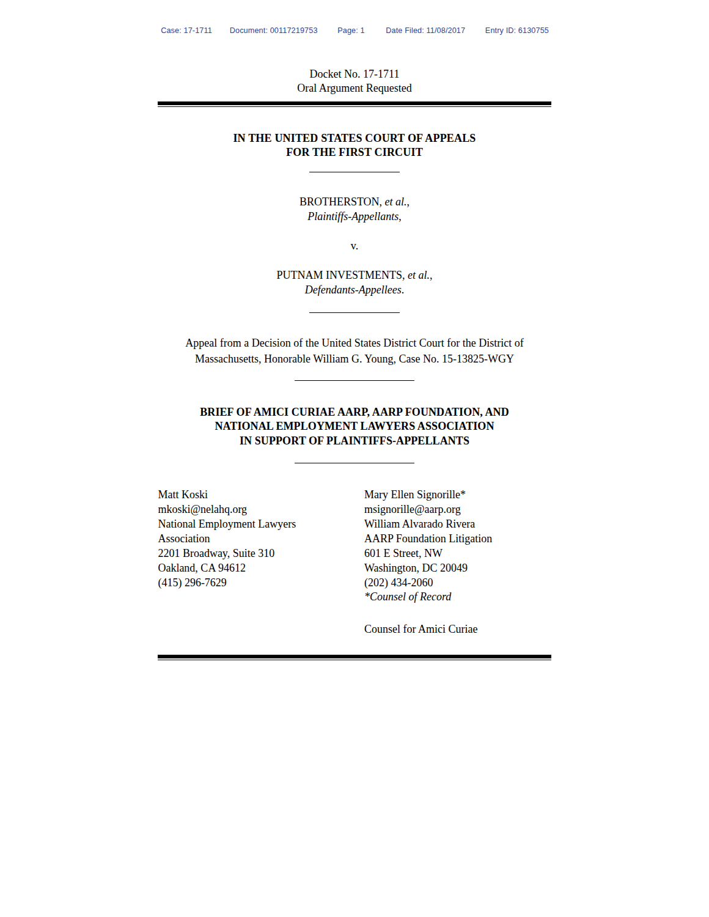Case: 17-1711 Document: 00117219753 Page: 1 Date Filed: 11/08/2017 Entry ID: 6130755
Docket No. 17-1711
Oral Argument Requested
IN THE UNITED STATES COURT OF APPEALS
FOR THE FIRST CIRCUIT
BROTHERSTON, et al.,
Plaintiffs-Appellants,
v.
PUTNAM INVESTMENTS, et al.,
Defendants-Appellees.
Appeal from a Decision of the United States District Court for the District of Massachusetts, Honorable William G. Young, Case No. 15-13825-WGY
BRIEF OF AMICI CURIAE AARP, AARP FOUNDATION, AND
NATIONAL EMPLOYMENT LAWYERS ASSOCIATION
IN SUPPORT OF PLAINTIFFS-APPELLANTS
| Matt Koski mkoski@nelahq.org National Employment Lawyers Association 2201 Broadway, Suite 310 Oakland, CA 94612 (415) 296-7629 | Mary Ellen Signorille* msignorille@aarp.org William Alvarado Rivera AARP Foundation Litigation 601 E Street, NW Washington, DC 20049 (202) 434-2060 *Counsel of Record Counsel for Amici Curiae |